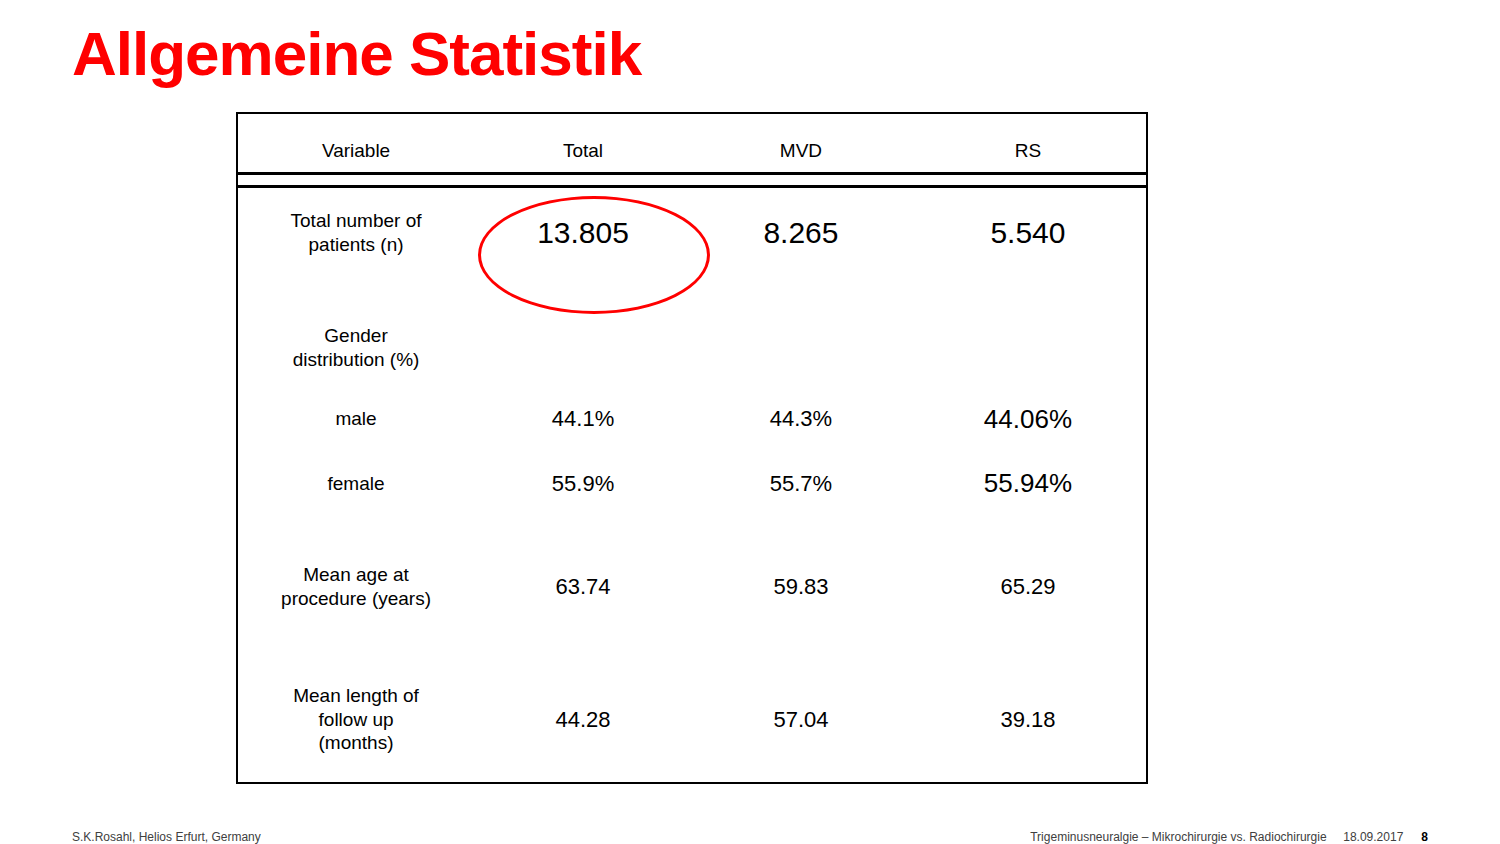Allgemeine Statistik
| Variable | Total | MVD | RS |
| --- | --- | --- | --- |
| Total number of patients (n) | 13.805 | 8.265 | 5.540 |
| Gender distribution (%) | | | |
| male | 44.1% | 44.3% | 44.06% |
| female | 55.9% | 55.7% | 55.94% |
| Mean age at procedure (years) | 63.74 | 59.83 | 65.29 |
| Mean length of follow up (months) | 44.28 | 57.04 | 39.18 |
S.K.Rosahl, Helios Erfurt, Germany Trigeminusneuralgie – Mikrochirurgie vs. Radiochirurgie 18.09.20178